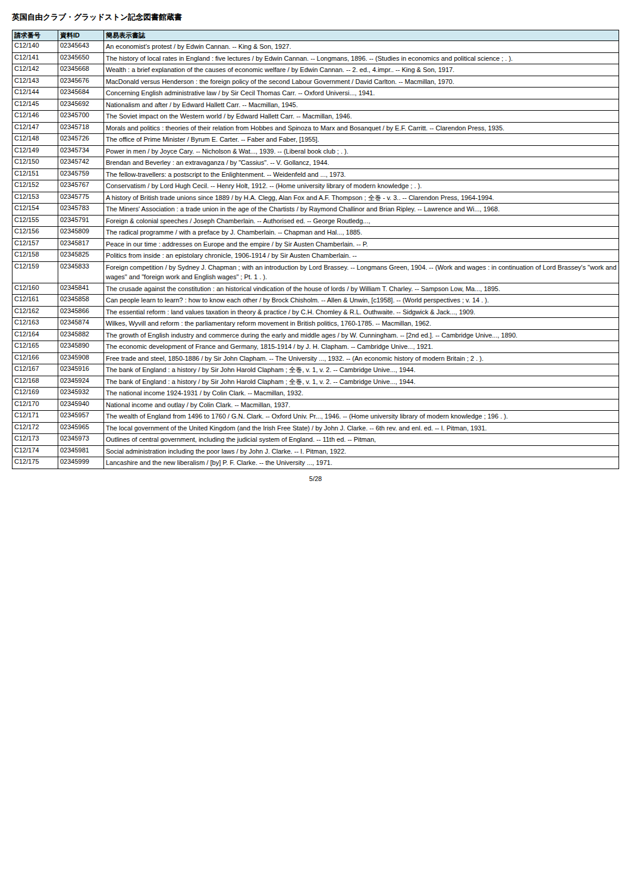英国自由クラブ・グラッドストン記念図書館蔵書
| 請求番号 | 資料ID | 簡易表示書誌 |
| --- | --- | --- |
| C12/140 | 02345643 | An economist's protest / by Edwin Cannan. -- King & Son, 1927. |
| C12/141 | 02345650 | The history of local rates in England : five lectures / by Edwin Cannan. -- Longmans, 1896. -- (Studies in economics and political science ; . ). |
| C12/142 | 02345668 | Wealth : a brief explanation of the causes of economic welfare / by Edwin Cannan. -- 2. ed., 4.impr.. -- King & Son, 1917. |
| C12/143 | 02345676 | MacDonald versus Henderson : the foreign policy of the second Labour Government / David Carlton. -- Macmillan, 1970. |
| C12/144 | 02345684 | Concerning English administrative law / by Sir Cecil Thomas Carr. -- Oxford Universi..., 1941. |
| C12/145 | 02345692 | Nationalism and after / by Edward Hallett Carr. -- Macmillan, 1945. |
| C12/146 | 02345700 | The Soviet impact on the Western world / by Edward Hallett Carr. -- Macmillan, 1946. |
| C12/147 | 02345718 | Morals and politics : theories of their relation from Hobbes and Spinoza to Marx and Bosanquet / by E.F. Carritt. -- Clarendon Press, 1935. |
| C12/148 | 02345726 | The office of Prime Minister / Byrum E. Carter. -- Faber and Faber, [1955]. |
| C12/149 | 02345734 | Power in men / by Joyce Cary. -- Nicholson & Wat..., 1939. -- (Liberal book club ; . ). |
| C12/150 | 02345742 | Brendan and Beverley : an extravaganza / by "Cassius". -- V. Gollancz, 1944. |
| C12/151 | 02345759 | The fellow-travellers: a postscript to the Enlightenment. -- Weidenfeld and ..., 1973. |
| C12/152 | 02345767 | Conservatism / by Lord Hugh Cecil. -- Henry Holt, 1912. -- (Home university library of modern knowledge ; . ). |
| C12/153 | 02345775 | A history of British trade unions since 1889 / by H.A. Clegg, Alan Fox and A.F. Thompson ; 全巻 - v. 3.. -- Clarendon Press, 1964-1994. |
| C12/154 | 02345783 | The Miners' Association : a trade union in the age of the Chartists / by Raymond Challinor and Brian Ripley. -- Lawrence and Wi..., 1968. |
| C12/155 | 02345791 | Foreign & colonial speeches / Joseph Chamberlain. -- Authorised ed. -- George Routledg..., |
| C12/156 | 02345809 | The radical programme / with a preface by J. Chamberlain. -- Chapman and Hal..., 1885. |
| C12/157 | 02345817 | Peace in our time : addresses on Europe and the empire / by Sir Austen Chamberlain. -- P. |
| C12/158 | 02345825 | Politics from inside : an epistolary chronicle, 1906-1914 / by Sir Austen Chamberlain. -- |
| C12/159 | 02345833 | Foreign competition / by Sydney J. Chapman ; with an introduction by Lord Brassey. -- Longmans Green, 1904. -- (Work and wages : in continuation of Lord Brassey's "work and wages" and "foreign work and English wages" ; Pt. 1 . ). |
| C12/160 | 02345841 | The crusade against the constitution : an historical vindication of the house of lords / by William T. Charley. -- Sampson Low, Ma..., 1895. |
| C12/161 | 02345858 | Can people learn to learn? : how to know each other / by Brock Chisholm. -- Allen & Unwin, [c1958]. -- (World perspectives ; v. 14 . ). |
| C12/162 | 02345866 | The essential reform : land values taxation in theory & practice / by C.H. Chomley & R.L. Outhwaite. -- Sidgwick & Jack..., 1909. |
| C12/163 | 02345874 | Wilkes, Wyvill and reform : the parliamentary reform movement in British politics, 1760-1785. -- Macmillan, 1962. |
| C12/164 | 02345882 | The growth of English industry and commerce during the early and middle ages / by W. Cunningham. -- [2nd ed.]. -- Cambridge Unive..., 1890. |
| C12/165 | 02345890 | The economic development of France and Germany, 1815-1914 / by J. H. Clapham. -- Cambridge Unive..., 1921. |
| C12/166 | 02345908 | Free trade and steel, 1850-1886 / by Sir John Clapham. -- The University ..., 1932. -- (An economic history of modern Britain ; 2 . ). |
| C12/167 | 02345916 | The bank of England : a history / by Sir John Harold Clapham ; 全巻, v. 1, v. 2. -- Cambridge Unive..., 1944. |
| C12/168 | 02345924 | The bank of England : a history / by Sir John Harold Clapham ; 全巻, v. 1, v. 2. -- Cambridge Unive..., 1944. |
| C12/169 | 02345932 | The national income 1924-1931 / by Colin Clark. -- Macmillan, 1932. |
| C12/170 | 02345940 | National income and outlay / by Colin Clark. -- Macmillan, 1937. |
| C12/171 | 02345957 | The wealth of England from 1496 to 1760 / G.N. Clark. -- Oxford Univ. Pr..., 1946. -- (Home university library of modern knowledge ; 196 . ). |
| C12/172 | 02345965 | The local government of the United Kingdom (and the Irish Free State) / by John J. Clarke. -- 6th rev. and enl. ed. -- I. Pitman, 1931. |
| C12/173 | 02345973 | Outlines of central government, including the judicial system of England. -- 11th ed. -- Pitman, |
| C12/174 | 02345981 | Social administration including the poor laws / by John J. Clarke. -- I. Pitman, 1922. |
| C12/175 | 02345999 | Lancashire and the new liberalism / [by] P. F. Clarke. -- the University ..., 1971. |
5/28